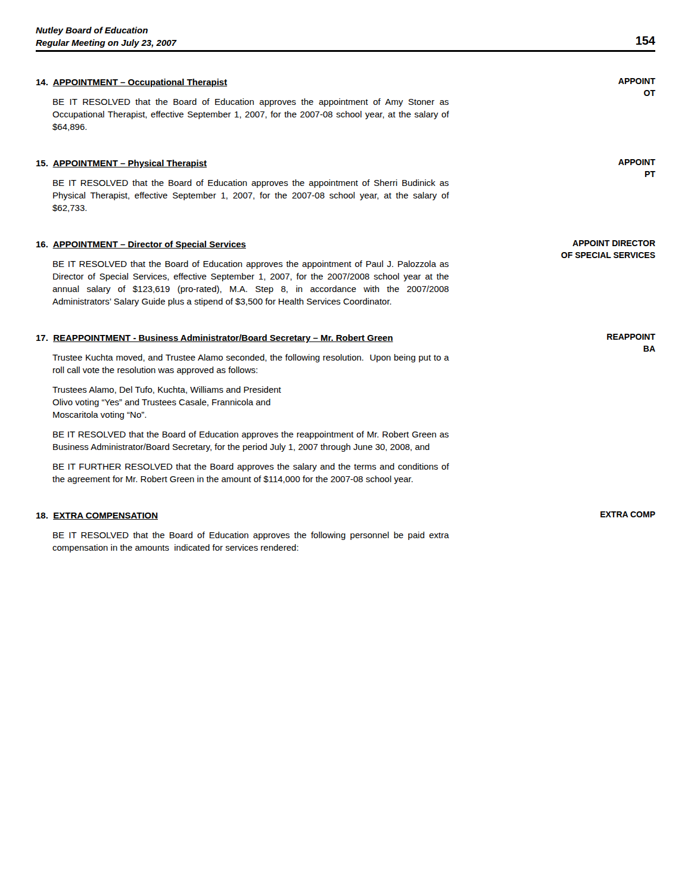Nutley Board of Education
Regular Meeting on July 23, 2007
154
14. APPOINTMENT – Occupational Therapist
BE IT RESOLVED that the Board of Education approves the appointment of Amy Stoner as Occupational Therapist, effective September 1, 2007, for the 2007-08 school year, at the salary of $64,896.
APPOINT
OT
15. APPOINTMENT – Physical Therapist
BE IT RESOLVED that the Board of Education approves the appointment of Sherri Budinick as Physical Therapist, effective September 1, 2007, for the 2007-08 school year, at the salary of $62,733.
APPOINT
PT
16. APPOINTMENT – Director of Special Services
BE IT RESOLVED that the Board of Education approves the appointment of Paul J. Palozzola as Director of Special Services, effective September 1, 2007, for the 2007/2008 school year at the annual salary of $123,619 (pro-rated), M.A. Step 8, in accordance with the 2007/2008 Administrators’ Salary Guide plus a stipend of $3,500 for Health Services Coordinator.
APPOINT DIRECTOR
OF SPECIAL SERVICES
17. REAPPOINTMENT - Business Administrator/Board Secretary – Mr. Robert Green
Trustee Kuchta moved, and Trustee Alamo seconded, the following resolution. Upon being put to a roll call vote the resolution was approved as follows:
Trustees Alamo, Del Tufo, Kuchta, Williams and President
Olivo voting “Yes” and Trustees Casale, Frannicola and
Moscaritola voting “No”.
BE IT RESOLVED that the Board of Education approves the reappointment of Mr. Robert Green as Business Administrator/Board Secretary, for the period July 1, 2007 through June 30, 2008, and
BE IT FURTHER RESOLVED that the Board approves the salary and the terms and conditions of the agreement for Mr. Robert Green in the amount of $114,000 for the 2007-08 school year.
REAPPOINT
BA
18. EXTRA COMPENSATION
BE IT RESOLVED that the Board of Education approves the following personnel be paid extra compensation in the amounts indicated for services rendered:
EXTRA COMP